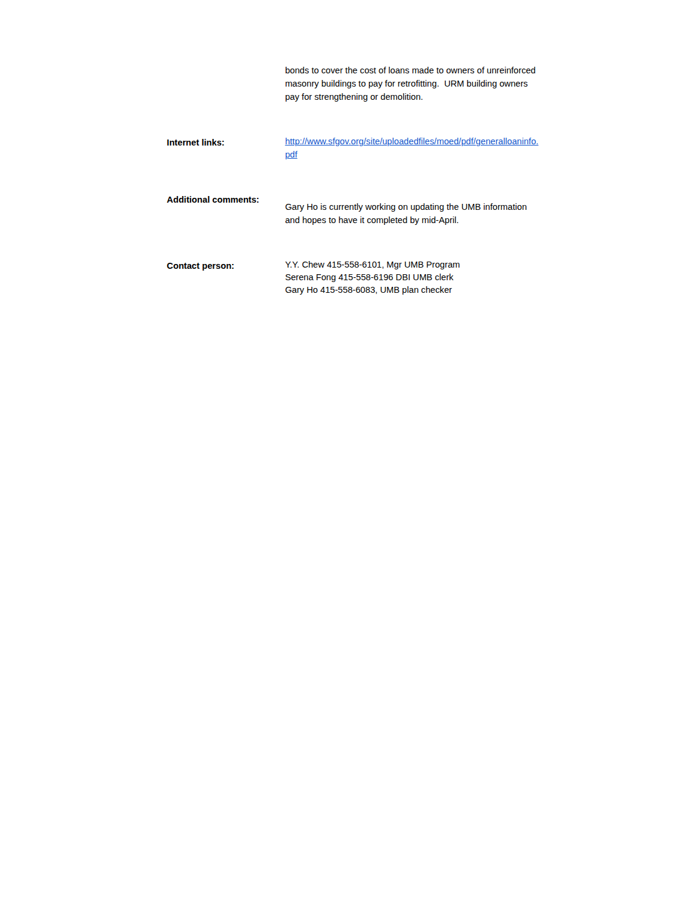| | bonds to cover the cost of loans made to owners of unreinforced masonry buildings to pay for retrofitting. URM building owners pay for strengthening or demolition. |
| Internet links: | http://www.sfgov.org/site/uploadedfiles/moed/pdf/generalloaninfo.pdf |
| Additional comments: | Gary Ho is currently working on updating the UMB information and hopes to have it completed by mid-April. |
| Contact person: | Y.Y. Chew 415-558-6101, Mgr UMB Program Serena Fong 415-558-6196 DBI UMB clerk Gary Ho 415-558-6083, UMB plan checker |